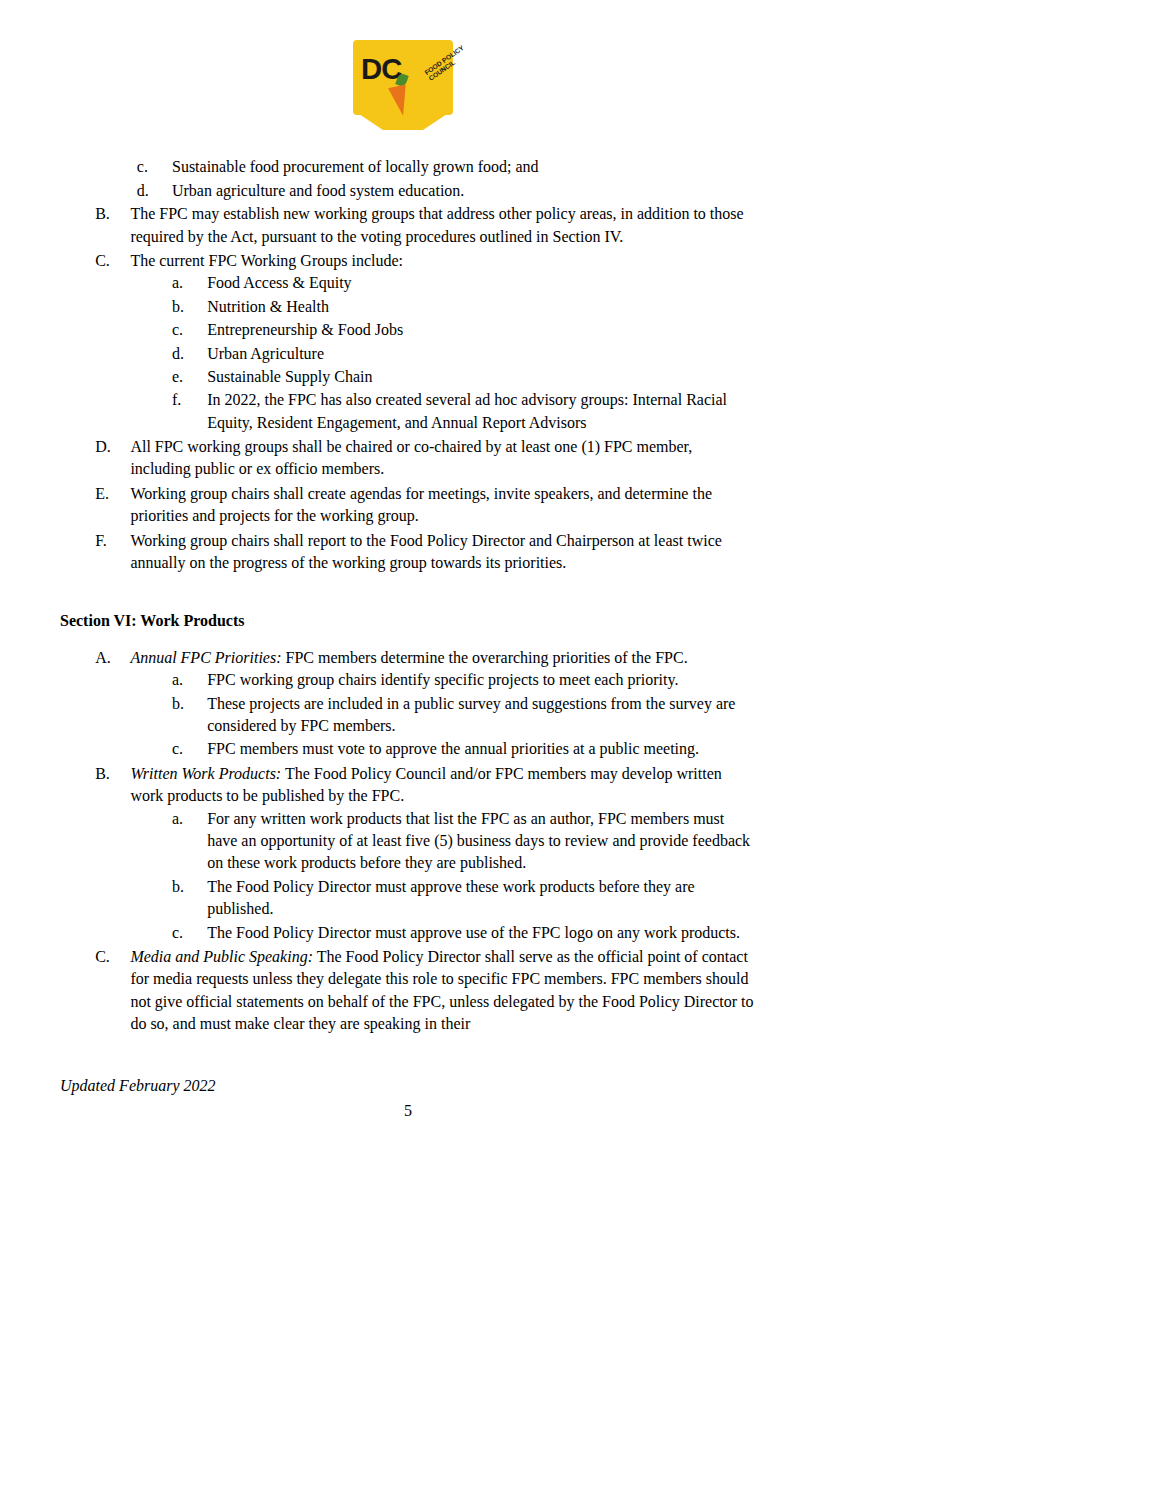DC
FOOD POLICY
COUNCIL
c. Sustainable food procurement of locally grown food; and
d. Urban agriculture and food system education.
B. The FPC may establish new working groups that address other policy areas, in addition to those required by the Act, pursuant to the voting procedures outlined in Section IV.
C. The current FPC Working Groups include:
a. Food Access & Equity
b. Nutrition & Health
c. Entrepreneurship & Food Jobs
d. Urban Agriculture
e. Sustainable Supply Chain
f. In 2022, the FPC has also created several ad hoc advisory groups: Internal Racial Equity, Resident Engagement, and Annual Report Advisors
D. All FPC working groups shall be chaired or co-chaired by at least one (1) FPC member, including public or ex officio members.
E. Working group chairs shall create agendas for meetings, invite speakers, and determine the priorities and projects for the working group.
F. Working group chairs shall report to the Food Policy Director and Chairperson at least twice annually on the progress of the working group towards its priorities.
Section VI: Work Products
A. Annual FPC Priorities: FPC members determine the overarching priorities of the FPC.
a. FPC working group chairs identify specific projects to meet each priority.
b. These projects are included in a public survey and suggestions from the survey are considered by FPC members.
c. FPC members must vote to approve the annual priorities at a public meeting.
B. Written Work Products: The Food Policy Council and/or FPC members may develop written work products to be published by the FPC.
a. For any written work products that list the FPC as an author, FPC members must have an opportunity of at least five (5) business days to review and provide feedback on these work products before they are published.
b. The Food Policy Director must approve these work products before they are published.
c. The Food Policy Director must approve use of the FPC logo on any work products.
C. Media and Public Speaking: The Food Policy Director shall serve as the official point of contact for media requests unless they delegate this role to specific FPC members. FPC members should not give official statements on behalf of the FPC, unless delegated by the Food Policy Director to do so, and must make clear they are speaking in their
Updated February 2022
5